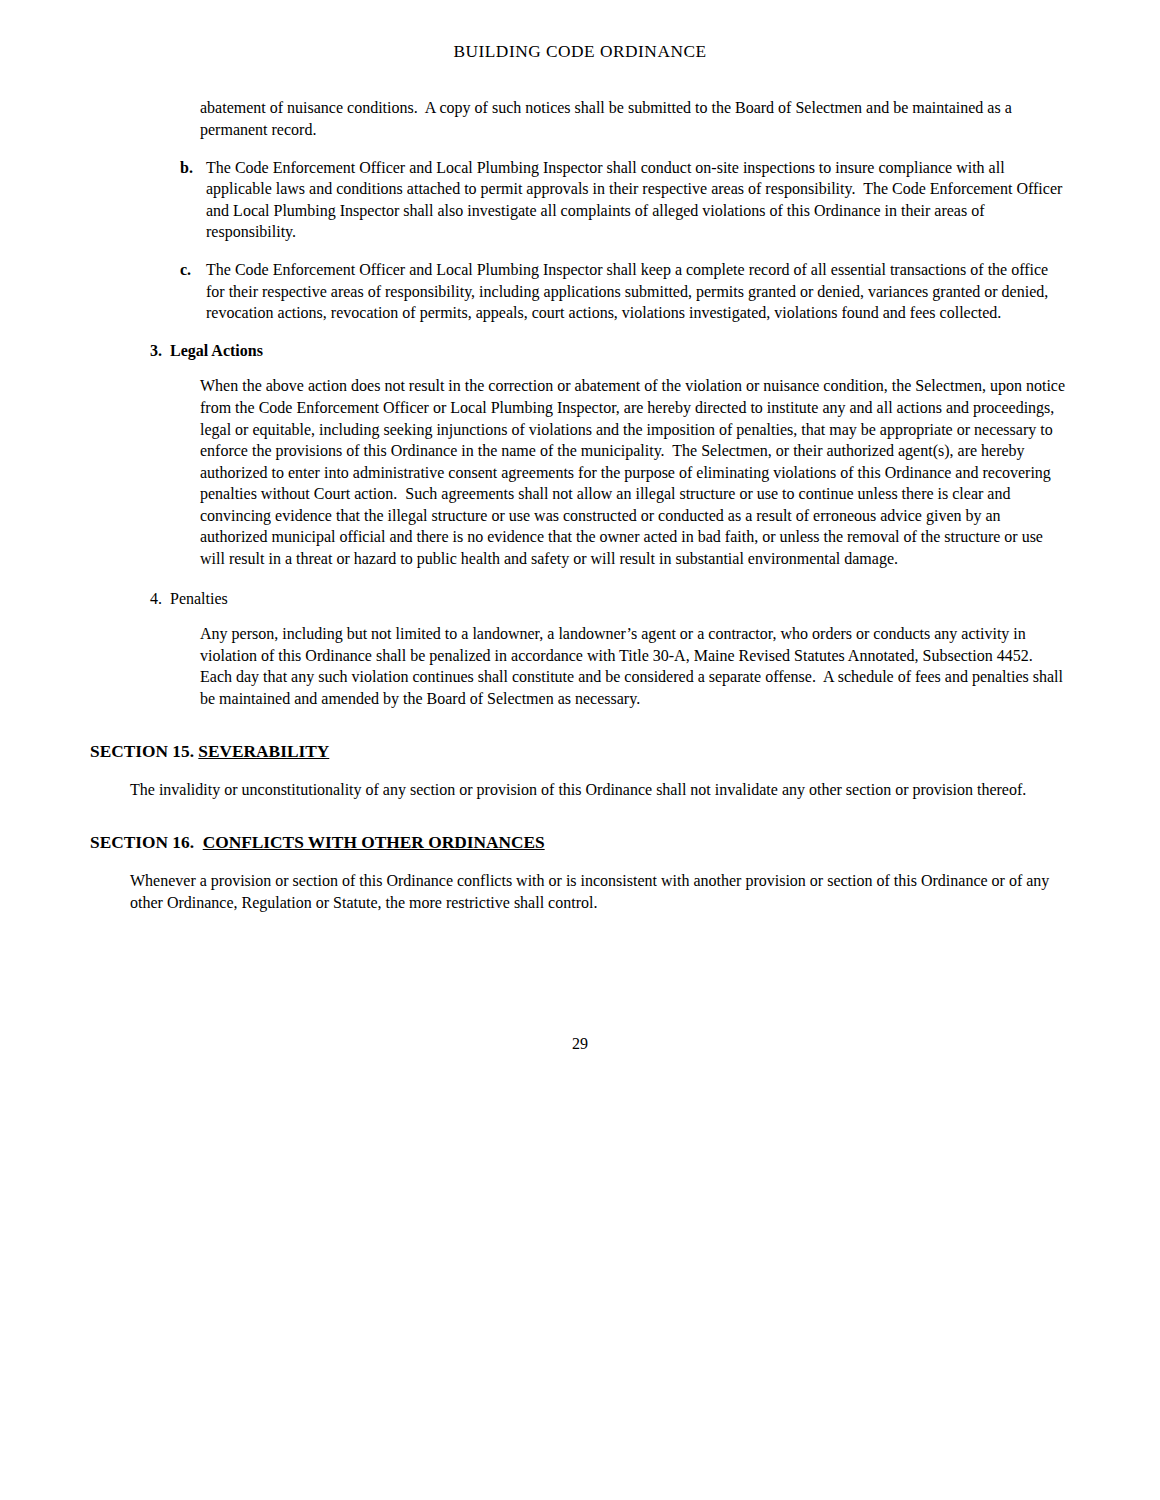BUILDING CODE ORDINANCE
abatement of nuisance conditions. A copy of such notices shall be submitted to the Board of Selectmen and be maintained as a permanent record.
b. The Code Enforcement Officer and Local Plumbing Inspector shall conduct on-site inspections to insure compliance with all applicable laws and conditions attached to permit approvals in their respective areas of responsibility. The Code Enforcement Officer and Local Plumbing Inspector shall also investigate all complaints of alleged violations of this Ordinance in their areas of responsibility.
c. The Code Enforcement Officer and Local Plumbing Inspector shall keep a complete record of all essential transactions of the office for their respective areas of responsibility, including applications submitted, permits granted or denied, variances granted or denied, revocation actions, revocation of permits, appeals, court actions, violations investigated, violations found and fees collected.
3. Legal Actions
When the above action does not result in the correction or abatement of the violation or nuisance condition, the Selectmen, upon notice from the Code Enforcement Officer or Local Plumbing Inspector, are hereby directed to institute any and all actions and proceedings, legal or equitable, including seeking injunctions of violations and the imposition of penalties, that may be appropriate or necessary to enforce the provisions of this Ordinance in the name of the municipality. The Selectmen, or their authorized agent(s), are hereby authorized to enter into administrative consent agreements for the purpose of eliminating violations of this Ordinance and recovering penalties without Court action. Such agreements shall not allow an illegal structure or use to continue unless there is clear and convincing evidence that the illegal structure or use was constructed or conducted as a result of erroneous advice given by an authorized municipal official and there is no evidence that the owner acted in bad faith, or unless the removal of the structure or use will result in a threat or hazard to public health and safety or will result in substantial environmental damage.
4. Penalties
Any person, including but not limited to a landowner, a landowner’s agent or a contractor, who orders or conducts any activity in violation of this Ordinance shall be penalized in accordance with Title 30-A, Maine Revised Statutes Annotated, Subsection 4452. Each day that any such violation continues shall constitute and be considered a separate offense. A schedule of fees and penalties shall be maintained and amended by the Board of Selectmen as necessary.
SECTION 15. SEVERABILITY
The invalidity or unconstitutionality of any section or provision of this Ordinance shall not invalidate any other section or provision thereof.
SECTION 16. CONFLICTS WITH OTHER ORDINANCES
Whenever a provision or section of this Ordinance conflicts with or is inconsistent with another provision or section of this Ordinance or of any other Ordinance, Regulation or Statute, the more restrictive shall control.
29